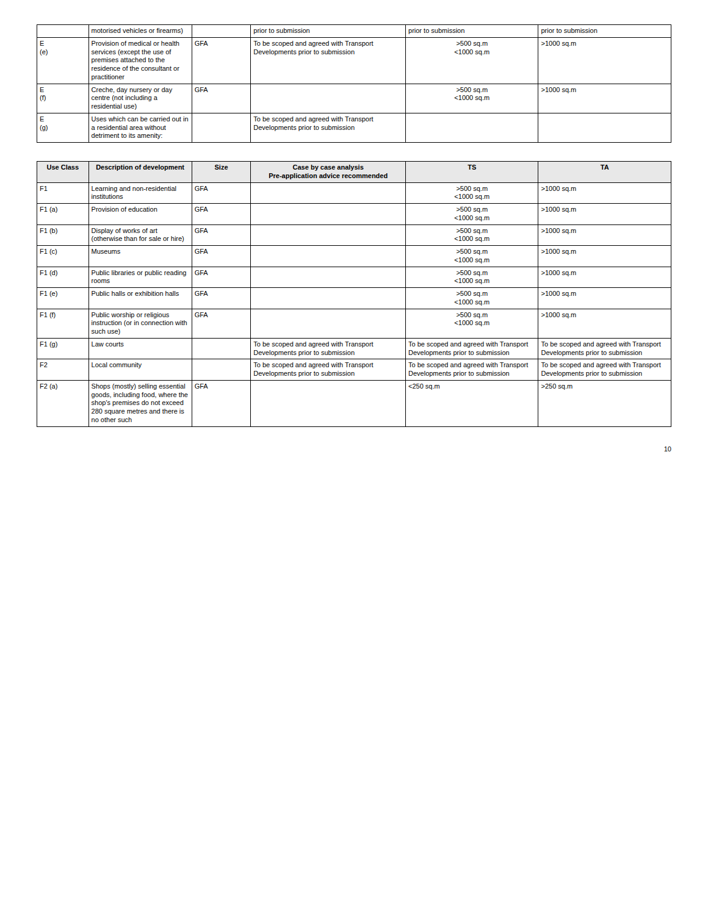| | motorised vehicles or firearms) | | prior to submission | prior to submission | prior to submission |
| E (e) | Provision of medical or health services (except the use of premises attached to the residence of the consultant or practitioner | GFA | To be scoped and agreed with Transport Developments prior to submission | >500 sq.m <1000 sq.m | >1000 sq.m |
| E (f) | Creche, day nursery or day centre (not including a residential use) | GFA | | >500 sq.m <1000 sq.m | >1000 sq.m |
| E (g) | Uses which can be carried out in a residential area without detriment to its amenity: | | To be scoped and agreed with Transport Developments prior to submission | | |
| Use Class | Description of development | Size | Case by case analysis Pre-application advice recommended | TS | TA |
| --- | --- | --- | --- | --- | --- |
| F1 | Learning and non-residential institutions | GFA | | >500 sq.m <1000 sq.m | >1000 sq.m |
| F1 (a) | Provision of education | GFA | | >500 sq.m <1000 sq.m | >1000 sq.m |
| F1 (b) | Display of works of art (otherwise than for sale or hire) | GFA | | >500 sq.m <1000 sq.m | >1000 sq.m |
| F1 (c) | Museums | GFA | | >500 sq.m <1000 sq.m | >1000 sq.m |
| F1 (d) | Public libraries or public reading rooms | GFA | | >500 sq.m <1000 sq.m | >1000 sq.m |
| F1 (e) | Public halls or exhibition halls | GFA | | >500 sq.m <1000 sq.m | >1000 sq.m |
| F1 (f) | Public worship or religious instruction (or in connection with such use) | GFA | | >500 sq.m <1000 sq.m | >1000 sq.m |
| F1 (g) | Law courts | | To be scoped and agreed with Transport Developments prior to submission | To be scoped and agreed with Transport Developments prior to submission | To be scoped and agreed with Transport Developments prior to submission |
| F2 | Local community | | To be scoped and agreed with Transport Developments prior to submission | To be scoped and agreed with Transport Developments prior to submission | To be scoped and agreed with Transport Developments prior to submission |
| F2 (a) | Shops (mostly) selling essential goods, including food, where the shop's premises do not exceed 280 square metres and there is no other such | GFA | | <250 sq.m | >250 sq.m |
10